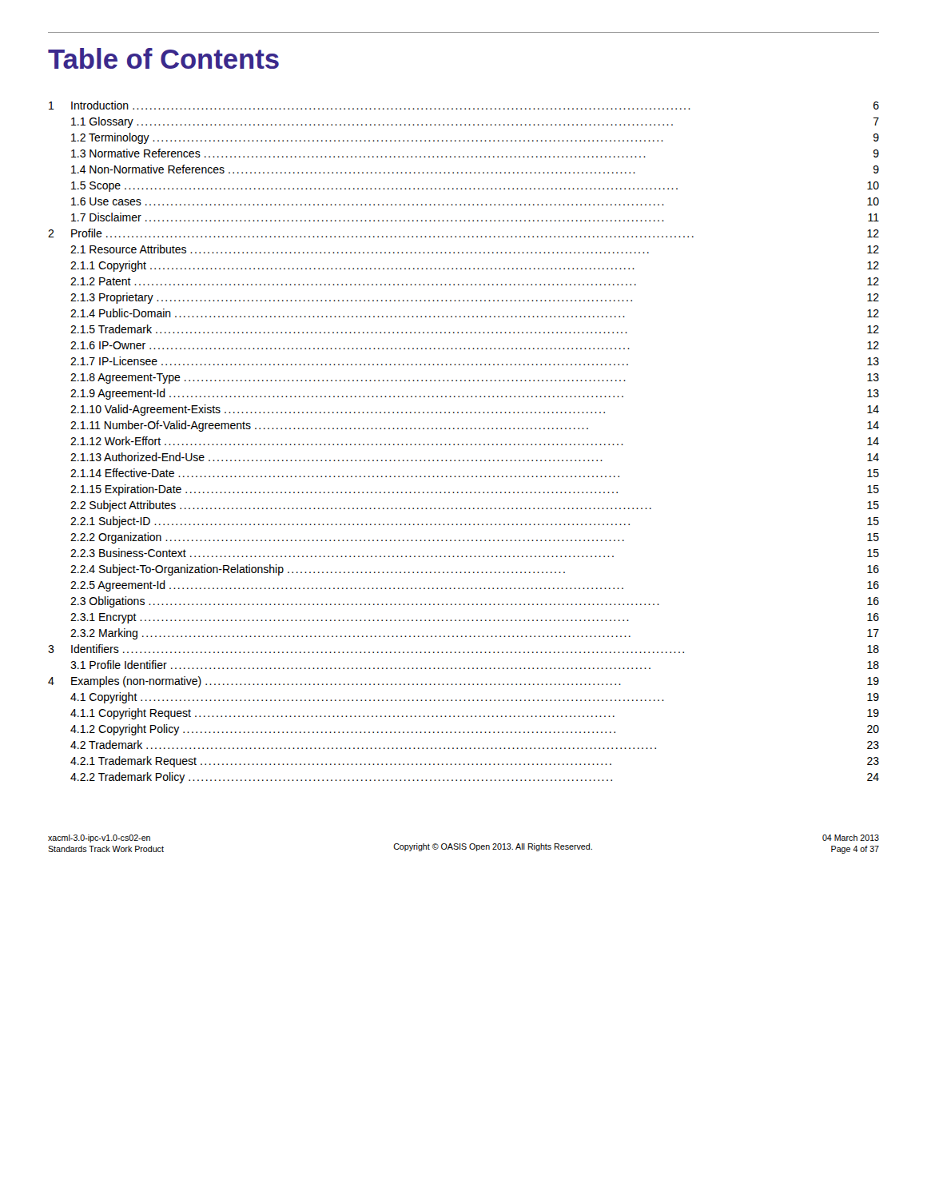Table of Contents
| 1 | Introduction .................................................................................................................................. | 6 |
| | 1.1 Glossary ............................................................................................................................. | 7 |
| | 1.2 Terminology ....................................................................................................................... | 9 |
| | 1.3 Normative References ....................................................................................................... | 9 |
| | 1.4 Non-Normative References ............................................................................................... | 9 |
| | 1.5 Scope ................................................................................................................................. | 10 |
| | 1.6 Use cases ......................................................................................................................... | 10 |
| | 1.7 Disclaimer ......................................................................................................................... | 11 |
| 2 | Profile ......................................................................................................................................... | 12 |
| | 2.1 Resource Attributes ........................................................................................................... | 12 |
| | 2.1.1 Copyright ................................................................................................................. | 12 |
| | 2.1.2 Patent ..................................................................................................................... | 12 |
| | 2.1.3 Proprietary ............................................................................................................... | 12 |
| | 2.1.4 Public-Domain ......................................................................................................... | 12 |
| | 2.1.5 Trademark .............................................................................................................. | 12 |
| | 2.1.6 IP-Owner ................................................................................................................ | 12 |
| | 2.1.7 IP-Licensee ............................................................................................................. | 13 |
| | 2.1.8 Agreement-Type ....................................................................................................... | 13 |
| | 2.1.9 Agreement-Id .......................................................................................................... | 13 |
| | 2.1.10 Valid-Agreement-Exists ......................................................................................... | 14 |
| | 2.1.11 Number-Of-Valid-Agreements .............................................................................. | 14 |
| | 2.1.12 Work-Effort ........................................................................................................... | 14 |
| | 2.1.13 Authorized-End-Use ............................................................................................ | 14 |
| | 2.1.14 Effective-Date ....................................................................................................... | 15 |
| | 2.1.15 Expiration-Date ..................................................................................................... | 15 |
| | 2.2 Subject Attributes .............................................................................................................. | 15 |
| | 2.2.1 Subject-ID ............................................................................................................... | 15 |
| | 2.2.2 Organization ........................................................................................................... | 15 |
| | 2.2.3 Business-Context ................................................................................................... | 15 |
| | 2.2.4 Subject-To-Organization-Relationship ................................................................. | 16 |
| | 2.2.5 Agreement-Id .......................................................................................................... | 16 |
| | 2.3 Obligations ....................................................................................................................... | 16 |
| | 2.3.1 Encrypt .................................................................................................................. | 16 |
| | 2.3.2 Marking .................................................................................................................. | 17 |
| 3 | Identifiers ................................................................................................................................... | 18 |
| | 3.1 Profile Identifier ................................................................................................................ | 18 |
| 4 | Examples (non-normative) ................................................................................................. | 19 |
| | 4.1 Copyright .......................................................................................................................... | 19 |
| | 4.1.1 Copyright Request .................................................................................................. | 19 |
| | 4.1.2 Copyright Policy ..................................................................................................... | 20 |
| | 4.2 Trademark ....................................................................................................................... | 23 |
| | 4.2.1 Trademark Request ................................................................................................ | 23 |
| | 4.2.2 Trademark Policy ................................................................................................... | 24 |
xacml-3.0-ipc-v1.0-cs02-en
Standards Track Work Product
Copyright © OASIS Open 2013. All Rights Reserved.
04 March 2013
Page 4 of 37